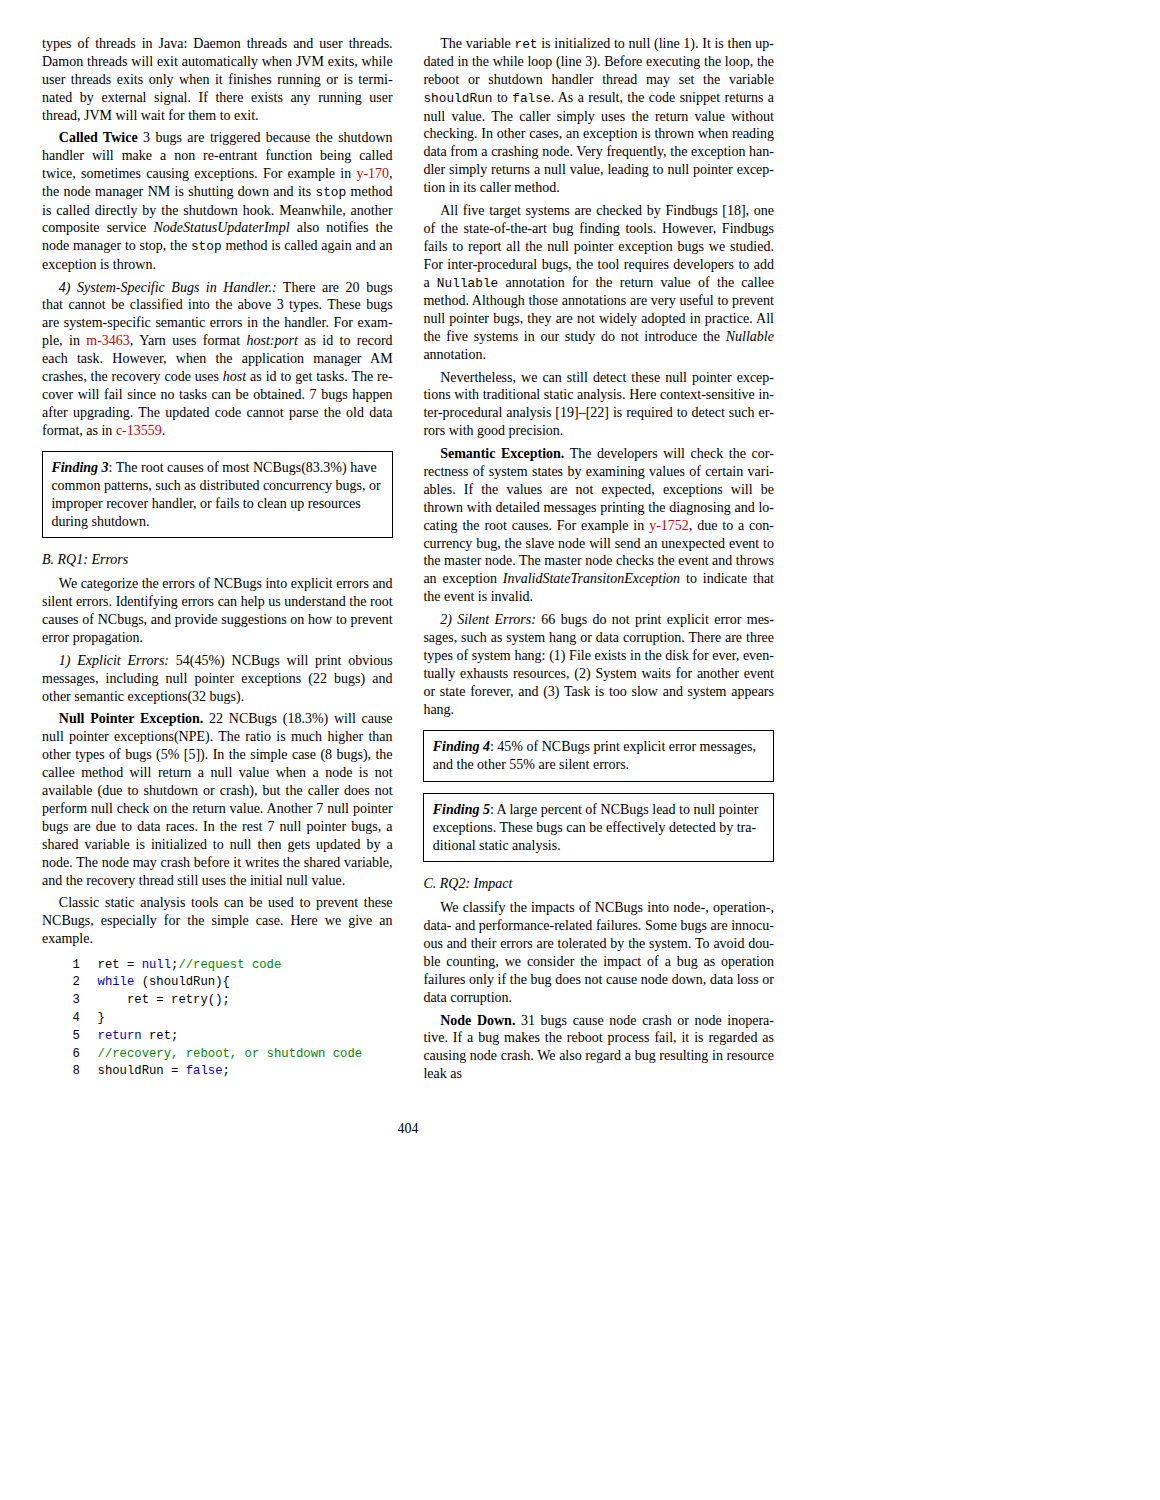types of threads in Java: Daemon threads and user threads. Damon threads will exit automatically when JVM exits, while user threads exits only when it finishes running or is terminated by external signal. If there exists any running user thread, JVM will wait for them to exit.
Called Twice 3 bugs are triggered because the shutdown handler will make a non re-entrant function being called twice, sometimes causing exceptions. For example in y-170, the node manager NM is shutting down and its stop method is called directly by the shutdown hook. Meanwhile, another composite service NodeStatusUpdaterImpl also notifies the node manager to stop, the stop method is called again and an exception is thrown.
4) System-Specific Bugs in Handler.: There are 20 bugs that cannot be classified into the above 3 types. These bugs are system-specific semantic errors in the handler. For example, in m-3463, Yarn uses format host:port as id to record each task. However, when the application manager AM crashes, the recovery code uses host as id to get tasks. The recover will fail since no tasks can be obtained. 7 bugs happen after upgrading. The updated code cannot parse the old data format, as in c-13559.
Finding 3: The root causes of most NCBugs(83.3%) have common patterns, such as distributed concurrency bugs, or improper recover handler, or fails to clean up resources during shutdown.
B. RQ1: Errors
We categorize the errors of NCBugs into explicit errors and silent errors. Identifying errors can help us understand the root causes of NCbugs, and provide suggestions on how to prevent error propagation.
1) Explicit Errors: 54(45%) NCBugs will print obvious messages, including null pointer exceptions (22 bugs) and other semantic exceptions(32 bugs).
Null Pointer Exception. 22 NCBugs (18.3%) will cause null pointer exceptions(NPE). The ratio is much higher than other types of bugs (5% [5]). In the simple case (8 bugs), the callee method will return a null value when a node is not available (due to shutdown or crash), but the caller does not perform null check on the return value. Another 7 null pointer bugs are due to data races. In the rest 7 null pointer bugs, a shared variable is initialized to null then gets updated by a node. The node may crash before it writes the shared variable, and the recovery thread still uses the initial null value.
Classic static analysis tools can be used to prevent these NCBugs, especially for the simple case. Here we give an example.
| 1 | ret = null ; //request code |
| 2 | while (shouldRun){ |
| 3 | ret = retry(); |
| 4 | } |
| 5 | return ret; |
| 6 | //recovery, reboot, or shutdown code |
| 8 | shouldRun = false ; |
The variable ret is initialized to null (line 1). It is then updated in the while loop (line 3). Before executing the loop, the reboot or shutdown handler thread may set the variable shouldRun to false. As a result, the code snippet returns a null value. The caller simply uses the return value without checking. In other cases, an exception is thrown when reading data from a crashing node. Very frequently, the exception handler simply returns a null value, leading to null pointer exception in its caller method.
All five target systems are checked by Findbugs [18], one of the state-of-the-art bug finding tools. However, Findbugs fails to report all the null pointer exception bugs we studied. For inter-procedural bugs, the tool requires developers to add a Nullable annotation for the return value of the callee method. Although those annotations are very useful to prevent null pointer bugs, they are not widely adopted in practice. All the five systems in our study do not introduce the Nullable annotation.
Nevertheless, we can still detect these null pointer exceptions with traditional static analysis. Here context-sensitive inter-procedural analysis [19]–[22] is required to detect such errors with good precision.
Semantic Exception. The developers will check the correctness of system states by examining values of certain variables. If the values are not expected, exceptions will be thrown with detailed messages printing the diagnosing and locating the root causes. For example in y-1752, due to a concurrency bug, the slave node will send an unexpected event to the master node. The master node checks the event and throws an exception InvalidStateTransitonException to indicate that the event is invalid.
2) Silent Errors: 66 bugs do not print explicit error messages, such as system hang or data corruption. There are three types of system hang: (1) File exists in the disk for ever, eventually exhausts resources, (2) System waits for another event or state forever, and (3) Task is too slow and system appears hang.
Finding 4: 45% of NCBugs print explicit error messages, and the other 55% are silent errors.
Finding 5: A large percent of NCBugs lead to null pointer exceptions. These bugs can be effectively detected by traditional static analysis.
C. RQ2: Impact
We classify the impacts of NCBugs into node-, operation-, data- and performance-related failures. Some bugs are innocuous and their errors are tolerated by the system. To avoid double counting, we consider the impact of a bug as operation failures only if the bug does not cause node down, data loss or data corruption.
Node Down. 31 bugs cause node crash or node inoperative. If a bug makes the reboot process fail, it is regarded as causing node crash. We also regard a bug resulting in resource leak as
404